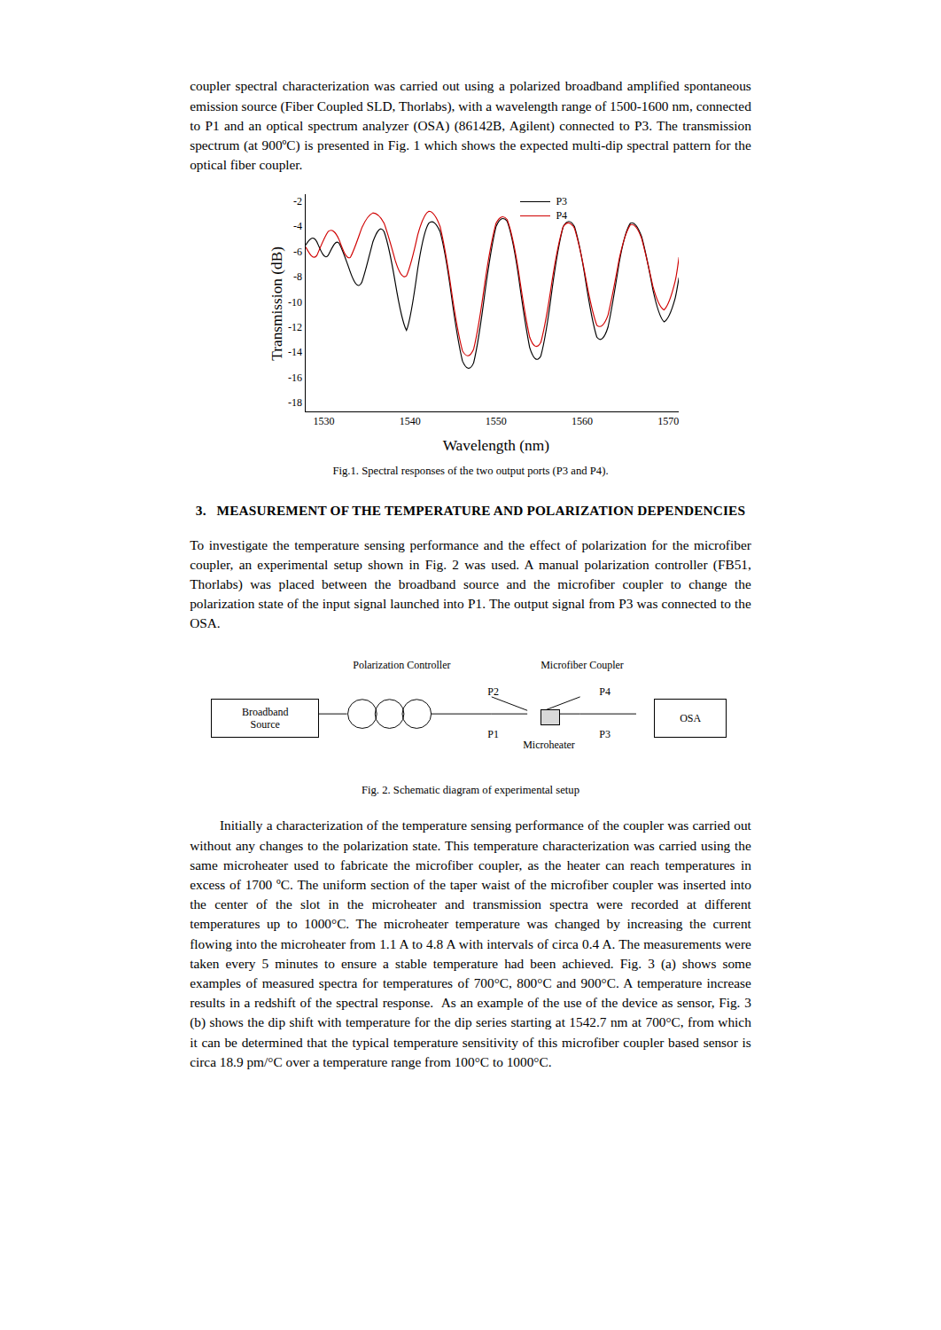coupler spectral characterization was carried out using a polarized broadband amplified spontaneous emission source (Fiber Coupled SLD, Thorlabs), with a wavelength range of 1500-1600 nm, connected to P1 and an optical spectrum analyzer (OSA) (86142B, Agilent) connected to P3. The transmission spectrum (at 900ºC) is presented in Fig. 1 which shows the expected multi-dip spectral pattern for the optical fiber coupler.
P3
P4
Transmission (dB)
-2
-4
-6
-8
-10
-12
-14
-16
-18
1530 1540 1550 1560 1570
Wavelength (nm)
Fig.1. Spectral responses of the two output ports (P3 and P4).
3. MEASUREMENT OF THE TEMPERATURE AND POLARIZATION DEPENDENCIES
To investigate the temperature sensing performance and the effect of polarization for the microfiber coupler, an experimental setup shown in Fig. 2 was used. A manual polarization controller (FB51, Thorlabs) was placed between the broadband source and the microfiber coupler to change the polarization state of the input signal launched into P1. The output signal from P3 was connected to the OSA.
Broadband
Source
OSA
Polarization Controller
Microfiber Coupler
P2
P1
P4
P3
Microheater
Fig. 2. Schematic diagram of experimental setup
Initially a characterization of the temperature sensing performance of the coupler was carried out without any changes to the polarization state. This temperature characterization was carried using the same microheater used to fabricate the microfiber coupler, as the heater can reach temperatures in excess of 1700 ºC. The uniform section of the taper waist of the microfiber coupler was inserted into the center of the slot in the microheater and transmission spectra were recorded at different temperatures up to 1000°C. The microheater temperature was changed by increasing the current flowing into the microheater from 1.1 A to 4.8 A with intervals of circa 0.4 A. The measurements were taken every 5 minutes to ensure a stable temperature had been achieved. Fig. 3 (a) shows some examples of measured spectra for temperatures of 700°C, 800°C and 900°C. A temperature increase results in a redshift of the spectral response. As an example of the use of the device as sensor, Fig. 3 (b) shows the dip shift with temperature for the dip series starting at 1542.7 nm at 700°C, from which it can be determined that the typical temperature sensitivity of this microfiber coupler based sensor is circa 18.9 pm/°C over a temperature range from 100°C to 1000°C.